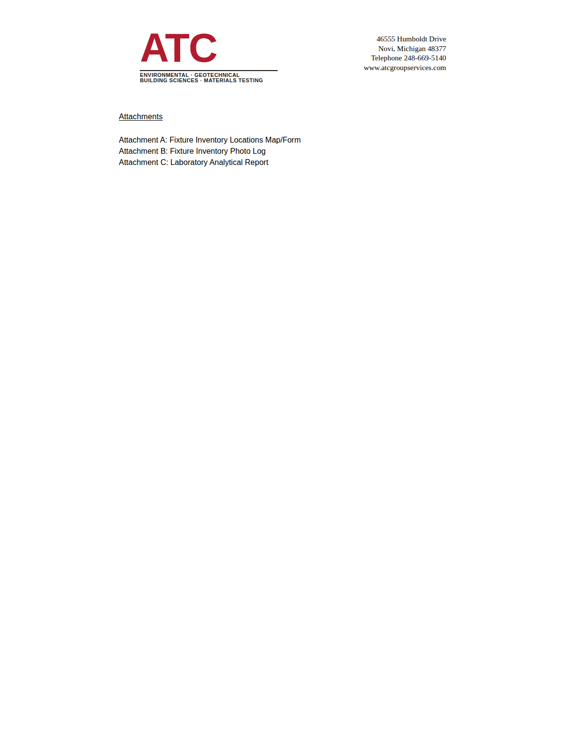ATC
ENVIRONMENTAL · GEOTECHNICAL BUILDING SCIENCES · MATERIALS TESTING
46555 Humboldt Drive
Novi, Michigan 48377
Telephone 248-669-5140
www.atcgroupservices.com
Attachments
Attachment A: Fixture Inventory Locations Map/Form
Attachment B: Fixture Inventory Photo Log
Attachment C: Laboratory Analytical Report